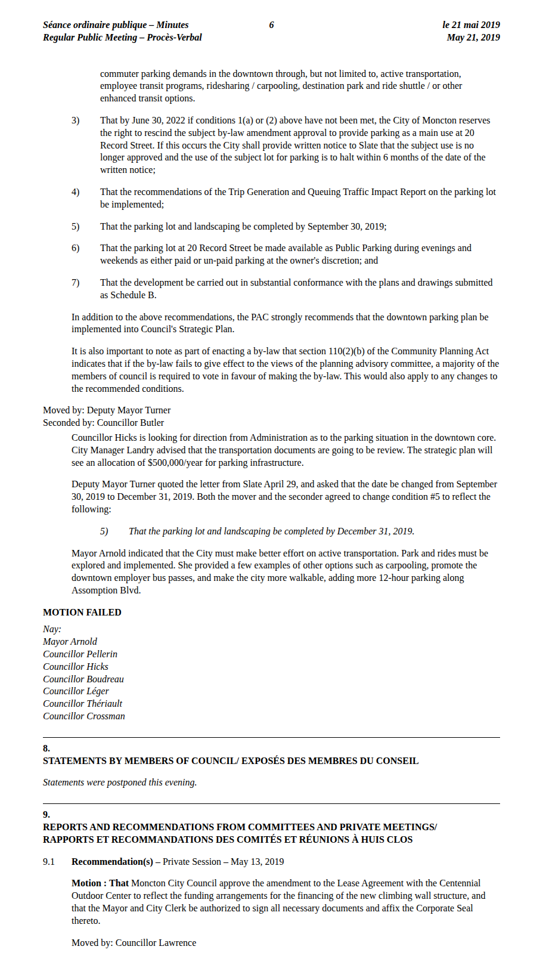Séance ordinaire publique – Minutes
Regular Public Meeting – Procès-Verbal
6
le 21 mai 2019
May 21, 2019
commuter parking demands in the downtown through, but not limited to, active transportation, employee transit programs, ridesharing / carpooling, destination park and ride shuttle / or other enhanced transit options.
3) That by June 30, 2022 if conditions 1(a) or (2) above have not been met, the City of Moncton reserves the right to rescind the subject by-law amendment approval to provide parking as a main use at 20 Record Street. If this occurs the City shall provide written notice to Slate that the subject use is no longer approved and the use of the subject lot for parking is to halt within 6 months of the date of the written notice;
4) That the recommendations of the Trip Generation and Queuing Traffic Impact Report on the parking lot be implemented;
5) That the parking lot and landscaping be completed by September 30, 2019;
6) That the parking lot at 20 Record Street be made available as Public Parking during evenings and weekends as either paid or un-paid parking at the owner's discretion; and
7) That the development be carried out in substantial conformance with the plans and drawings submitted as Schedule B.
In addition to the above recommendations, the PAC strongly recommends that the downtown parking plan be implemented into Council's Strategic Plan.
It is also important to note as part of enacting a by-law that section 110(2)(b) of the Community Planning Act indicates that if the by-law fails to give effect to the views of the planning advisory committee, a majority of the members of council is required to vote in favour of making the by-law. This would also apply to any changes to the recommended conditions.
Moved by: Deputy Mayor Turner
Seconded by: Councillor Butler
Councillor Hicks is looking for direction from Administration as to the parking situation in the downtown core. City Manager Landry advised that the transportation documents are going to be review. The strategic plan will see an allocation of $500,000/year for parking infrastructure.
Deputy Mayor Turner quoted the letter from Slate April 29, and asked that the date be changed from September 30, 2019 to December 31, 2019. Both the mover and the seconder agreed to change condition #5 to reflect the following:
5) That the parking lot and landscaping be completed by December 31, 2019.
Mayor Arnold indicated that the City must make better effort on active transportation. Park and rides must be explored and implemented. She provided a few examples of other options such as carpooling, promote the downtown employer bus passes, and make the city more walkable, adding more 12-hour parking along Assomption Blvd.
MOTION FAILED
Nay:
Mayor Arnold
Councillor Pellerin
Councillor Hicks
Councillor Boudreau
Councillor Léger
Councillor Thériault
Councillor Crossman
8.
STATEMENTS BY MEMBERS OF COUNCIL/ EXPOSÉS DES MEMBRES DU CONSEIL
Statements were postponed this evening.
9.
REPORTS AND RECOMMENDATIONS FROM COMMITTEES AND PRIVATE MEETINGS/
RAPPORTS ET RECOMMANDATIONS DES COMITÉS ET RÉUNIONS À HUIS CLOS
9.1 Recommendation(s) – Private Session – May 13, 2019
Motion : That Moncton City Council approve the amendment to the Lease Agreement with the Centennial Outdoor Center to reflect the funding arrangements for the financing of the new climbing wall structure, and that the Mayor and City Clerk be authorized to sign all necessary documents and affix the Corporate Seal thereto.
Moved by: Councillor Lawrence